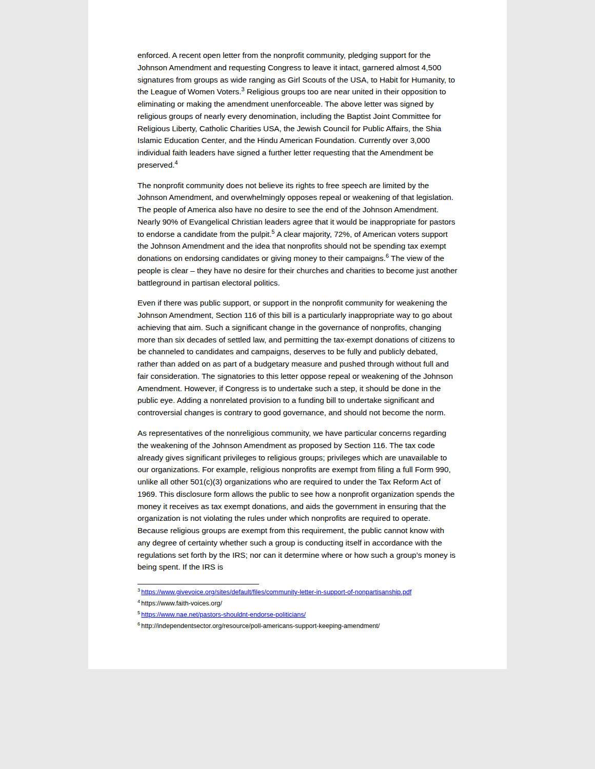enforced. A recent open letter from the nonprofit community, pledging support for the Johnson Amendment and requesting Congress to leave it intact, garnered almost 4,500 signatures from groups as wide ranging as Girl Scouts of the USA, to Habit for Humanity, to the League of Women Voters.3 Religious groups too are near united in their opposition to eliminating or making the amendment unenforceable. The above letter was signed by religious groups of nearly every denomination, including the Baptist Joint Committee for Religious Liberty, Catholic Charities USA, the Jewish Council for Public Affairs, the Shia Islamic Education Center, and the Hindu American Foundation. Currently over 3,000 individual faith leaders have signed a further letter requesting that the Amendment be preserved.4
The nonprofit community does not believe its rights to free speech are limited by the Johnson Amendment, and overwhelmingly opposes repeal or weakening of that legislation. The people of America also have no desire to see the end of the Johnson Amendment. Nearly 90% of Evangelical Christian leaders agree that it would be inappropriate for pastors to endorse a candidate from the pulpit.5 A clear majority, 72%, of American voters support the Johnson Amendment and the idea that nonprofits should not be spending tax exempt donations on endorsing candidates or giving money to their campaigns.6 The view of the people is clear – they have no desire for their churches and charities to become just another battleground in partisan electoral politics.
Even if there was public support, or support in the nonprofit community for weakening the Johnson Amendment, Section 116 of this bill is a particularly inappropriate way to go about achieving that aim. Such a significant change in the governance of nonprofits, changing more than six decades of settled law, and permitting the tax-exempt donations of citizens to be channeled to candidates and campaigns, deserves to be fully and publicly debated, rather than added on as part of a budgetary measure and pushed through without full and fair consideration. The signatories to this letter oppose repeal or weakening of the Johnson Amendment. However, if Congress is to undertake such a step, it should be done in the public eye. Adding a nonrelated provision to a funding bill to undertake significant and controversial changes is contrary to good governance, and should not become the norm.
As representatives of the nonreligious community, we have particular concerns regarding the weakening of the Johnson Amendment as proposed by Section 116. The tax code already gives significant privileges to religious groups; privileges which are unavailable to our organizations. For example, religious nonprofits are exempt from filing a full Form 990, unlike all other 501(c)(3) organizations who are required to under the Tax Reform Act of 1969. This disclosure form allows the public to see how a nonprofit organization spends the money it receives as tax exempt donations, and aids the government in ensuring that the organization is not violating the rules under which nonprofits are required to operate. Because religious groups are exempt from this requirement, the public cannot know with any degree of certainty whether such a group is conducting itself in accordance with the regulations set forth by the IRS; nor can it determine where or how such a group’s money is being spent. If the IRS is
https://www.givevoice.org/sites/default/files/community-letter-in-support-of-nonpartisanship.pdf
https://www.faith-voices.org/
https://www.nae.net/pastors-shouldnt-endorse-politicians/
http://independentsector.org/resource/poll-americans-support-keeping-amendment/